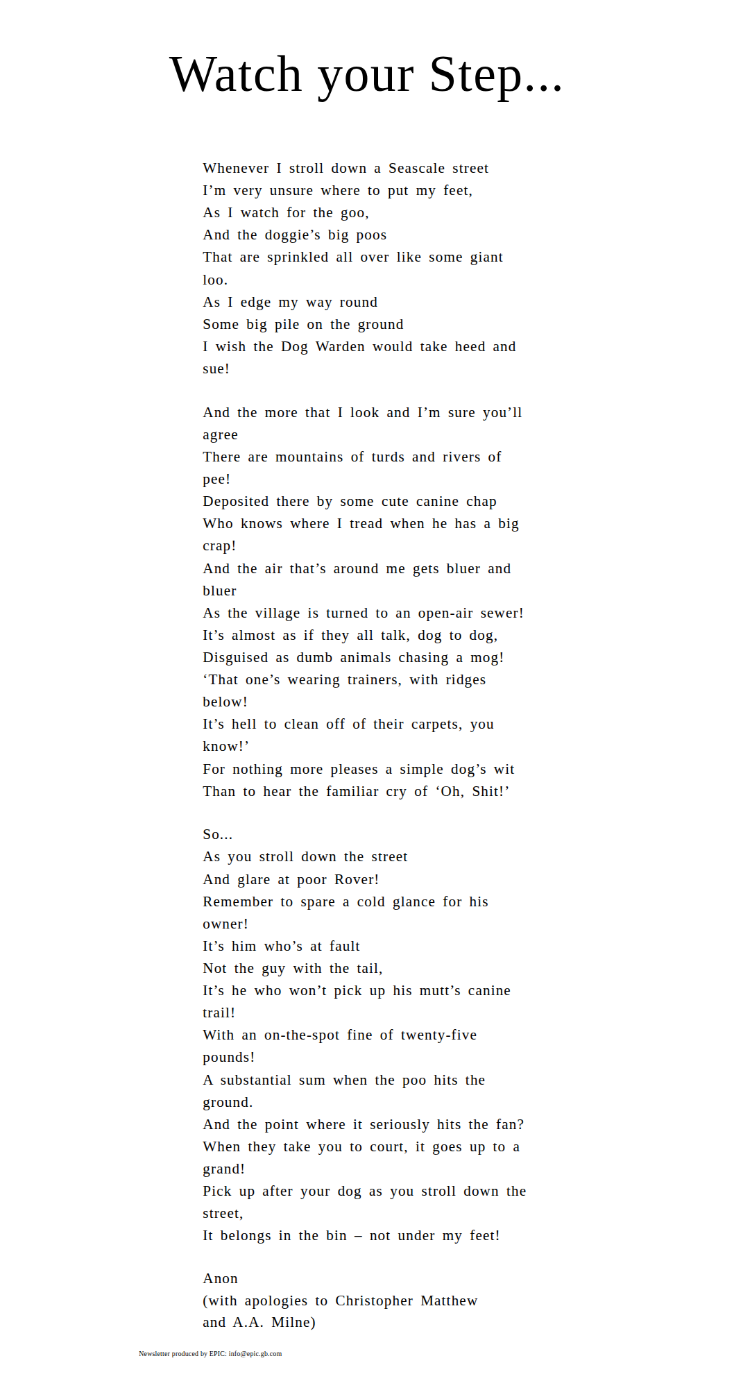Watch your Step...
Whenever I stroll down a Seascale street
I’m very unsure where to put my feet,
As I watch for the goo,
And the doggie’s big poos
That are sprinkled all over like some giant loo.
As I edge my way round
Some big pile on the ground
I wish the Dog Warden would take heed and sue!
And the more that I look and I’m sure you’ll agree
There are mountains of turds and rivers of pee!
Deposited there by some cute canine chap
Who knows where I tread when he has a big crap!
And the air that’s around me gets bluer and bluer
As the village is turned to an open-air sewer!
It’s almost as if they all talk, dog to dog,
Disguised as dumb animals chasing a mog!
‘That one’s wearing trainers, with ridges below!
It’s hell to clean off of their carpets, you know!’
For nothing more pleases a simple dog’s wit
Than to hear the familiar cry of ‘Oh, Shit!’
So...
As you stroll down the street
And glare at poor Rover!
Remember to spare a cold glance for his owner!
It’s him who’s at fault
Not the guy with the tail,
It’s he who won’t pick up his mutt’s canine trail!
With an on-the-spot fine of twenty-five pounds!
A substantial sum when the poo hits the ground.
And the point where it seriously hits the fan?
When they take you to court, it goes up to a grand!
Pick up after your dog as you stroll down the street,
It belongs in the bin – not under my feet!
Anon
(with apologies to Christopher Matthew
and A.A. Milne)
Newsletter produced by EPIC: info@epic.gb.com